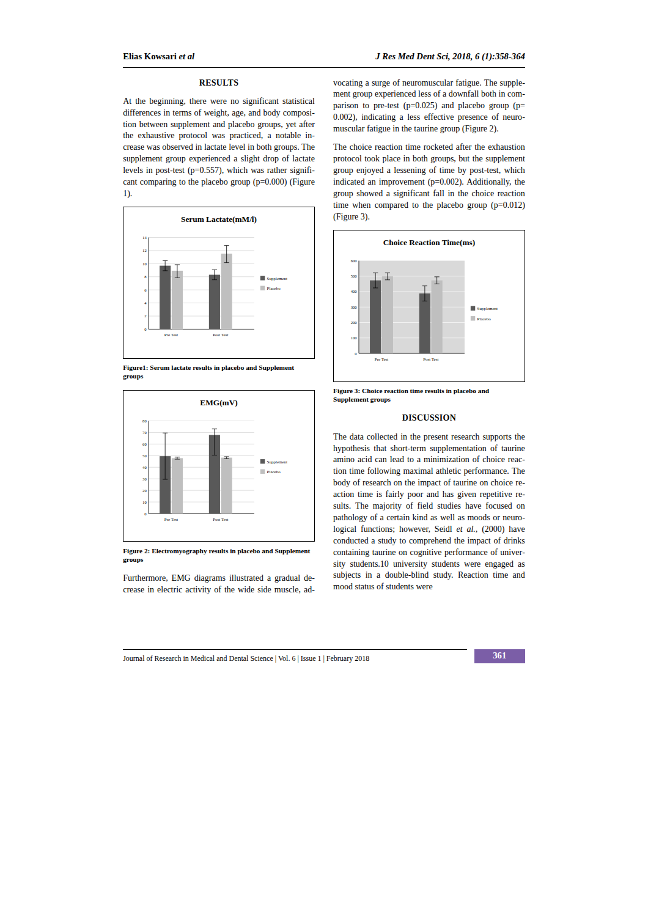Elias Kowsari et al
J Res Med Dent Sci, 2018, 6 (1):358-364
RESULTS
At the beginning, there were no significant statistical differences in terms of weight, age, and body composition between supplement and placebo groups, yet after the exhaustive protocol was practiced, a notable increase was observed in lactate level in both groups. The supplement group experienced a slight drop of lactate levels in post-test (p=0.557), which was rather significant comparing to the placebo group (p=0.000) (Figure 1).
Serum Lactate(mM/l)
14 12 10 8 6 4 2 0 Pre Test Post Test Supplement Placebo
Figure1: Serum lactate results in placebo and Supplement groups
EMG(mV)
80 70 60 50 40 30 20 10 0 Pre Test Post Test Supplement Placebo
Figure 2: Electromyography results in placebo and Supplement groups
Furthermore, EMG diagrams illustrated a gradual decrease in electric activity of the wide side muscle, advocating a surge of neuromuscular fatigue. The supplement group experienced less of a downfall both in comparison to pre-test (p=0.025) and placebo group (p= 0.002), indicating a less effective presence of neuromuscular fatigue in the taurine group (Figure 2).
The choice reaction time rocketed after the exhaustion protocol took place in both groups, but the supplement group enjoyed a lessening of time by post-test, which indicated an improvement (p=0.002). Additionally, the group showed a significant fall in the choice reaction time when compared to the placebo group (p=0.012) (Figure 3).
Choice Reaction Time(ms)
600 500 400 300 200 100 0 Pre Test Post Test Supplement Placebo
Figure 3: Choice reaction time results in placebo and Supplement groups
DISCUSSION
The data collected in the present research supports the hypothesis that short-term supplementation of taurine amino acid can lead to a minimization of choice reaction time following maximal athletic performance. The body of research on the impact of taurine on choice reaction time is fairly poor and has given repetitive results. The majority of field studies have focused on pathology of a certain kind as well as moods or neurological functions; however, Seidl et al., (2000) have conducted a study to comprehend the impact of drinks containing taurine on cognitive performance of university students.10 university students were engaged as subjects in a double-blind study. Reaction time and mood status of students were
Journal of Research in Medical and Dental Science | Vol. 6 | Issue 1 | February 2018
361